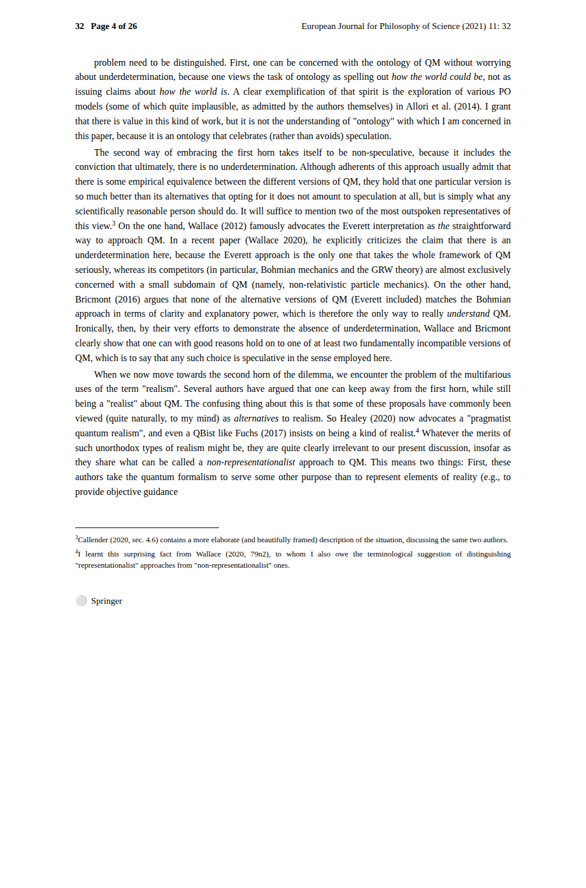32 Page 4 of 26 European Journal for Philosophy of Science (2021) 11: 32
problem need to be distinguished. First, one can be concerned with the ontology of QM without worrying about underdetermination, because one views the task of ontology as spelling out how the world could be, not as issuing claims about how the world is. A clear exemplification of that spirit is the exploration of various PO models (some of which quite implausible, as admitted by the authors themselves) in Allori et al. (2014). I grant that there is value in this kind of work, but it is not the understanding of "ontology" with which I am concerned in this paper, because it is an ontology that celebrates (rather than avoids) speculation.
The second way of embracing the first horn takes itself to be non-speculative, because it includes the conviction that ultimately, there is no underdetermination. Although adherents of this approach usually admit that there is some empirical equivalence between the different versions of QM, they hold that one particular version is so much better than its alternatives that opting for it does not amount to speculation at all, but is simply what any scientifically reasonable person should do. It will suffice to mention two of the most outspoken representatives of this view.3 On the one hand, Wallace (2012) famously advocates the Everett interpretation as the straightforward way to approach QM. In a recent paper (Wallace 2020), he explicitly criticizes the claim that there is an underdetermination here, because the Everett approach is the only one that takes the whole framework of QM seriously, whereas its competitors (in particular, Bohmian mechanics and the GRW theory) are almost exclusively concerned with a small subdomain of QM (namely, non-relativistic particle mechanics). On the other hand, Bricmont (2016) argues that none of the alternative versions of QM (Everett included) matches the Bohmian approach in terms of clarity and explanatory power, which is therefore the only way to really understand QM. Ironically, then, by their very efforts to demonstrate the absence of underdetermination, Wallace and Bricmont clearly show that one can with good reasons hold on to one of at least two fundamentally incompatible versions of QM, which is to say that any such choice is speculative in the sense employed here.
When we now move towards the second horn of the dilemma, we encounter the problem of the multifarious uses of the term "realism". Several authors have argued that one can keep away from the first horn, while still being a "realist" about QM. The confusing thing about this is that some of these proposals have commonly been viewed (quite naturally, to my mind) as alternatives to realism. So Healey (2020) now advocates a "pragmatist quantum realism", and even a QBist like Fuchs (2017) insists on being a kind of realist.4 Whatever the merits of such unorthodox types of realism might be, they are quite clearly irrelevant to our present discussion, insofar as they share what can be called a non-representationalist approach to QM. This means two things: First, these authors take the quantum formalism to serve some other purpose than to represent elements of reality (e.g., to provide objective guidance
3Callender (2020, sec. 4.6) contains a more elaborate (and beautifully framed) description of the situation, discussing the same two authors.
4I learnt this surprising fact from Wallace (2020, 79n2), to whom I also owe the terminological suggestion of distinguishing "representationalist" approaches from "non-representationalist" ones.
⚪ Springer